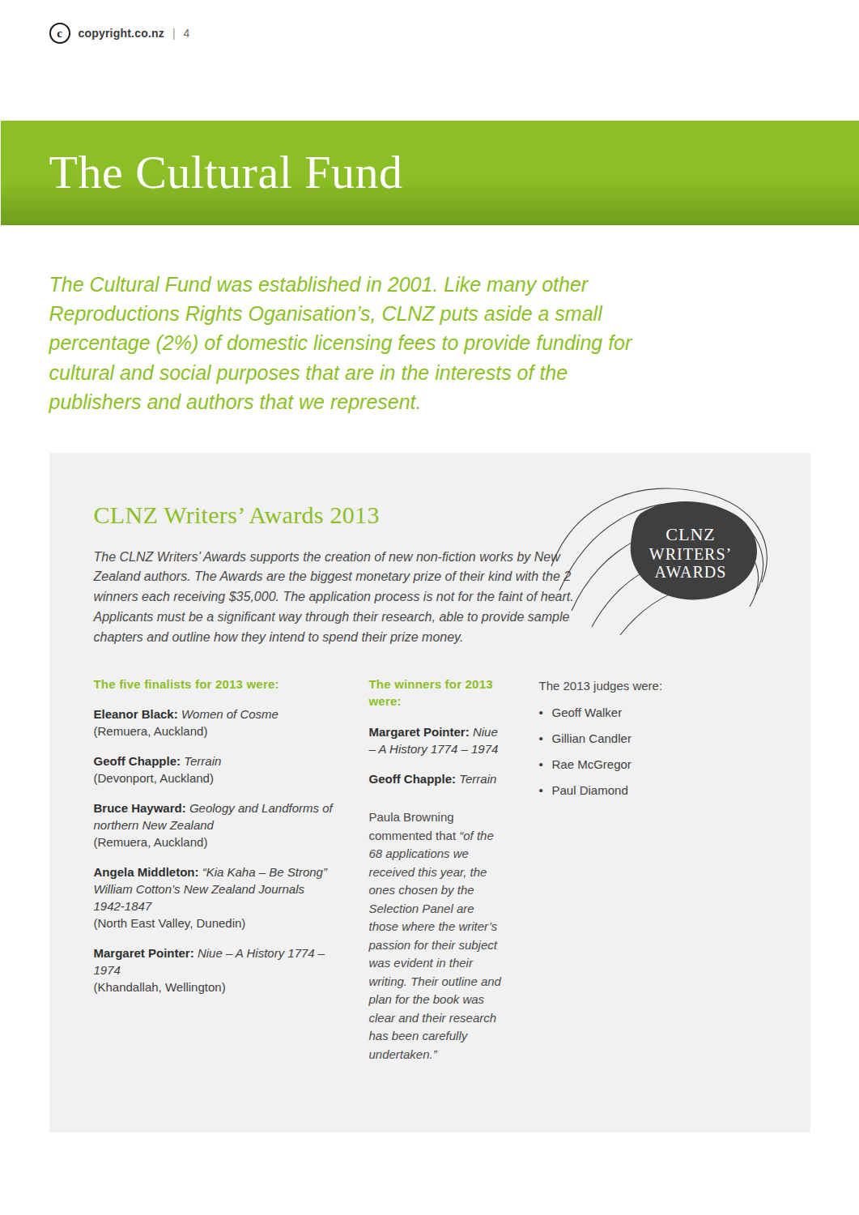c copyright.co.nz | 4
The Cultural Fund
The Cultural Fund was established in 2001. Like many other Reproductions Rights Oganisation’s, CLNZ puts aside a small percentage (2%) of domestic licensing fees to provide funding for cultural and social purposes that are in the interests of the publishers and authors that we represent.
CLNZ WRITERS’ AWARDS
CLNZ Writers’ Awards 2013
The CLNZ Writers’ Awards supports the creation of new non-fiction works by New Zealand authors. The Awards are the biggest monetary prize of their kind with the 2 winners each receiving $35,000. The application process is not for the faint of heart. Applicants must be a significant way through their research, able to provide sample chapters and outline how they intend to spend their prize money.
The five finalists for 2013 were:
Eleanor Black: Women of Cosme (Remuera, Auckland)
Geoff Chapple: Terrain (Devonport, Auckland)
Bruce Hayward: Geology and Landforms of northern New Zealand (Remuera, Auckland)
Angela Middleton: “Kia Kaha – Be Strong” William Cotton’s New Zealand Journals 1942-1847 (North East Valley, Dunedin)
Margaret Pointer: Niue – A History 1774 – 1974 (Khandallah, Wellington)
The winners for 2013 were:
Margaret Pointer: Niue – A History 1774 – 1974
Geoff Chapple: Terrain
Paula Browning commented that “of the 68 applications we received this year, the ones chosen by the Selection Panel are those where the writer’s passion for their subject was evident in their writing. Their outline and plan for the book was clear and their research has been carefully undertaken.”
The 2013 judges were:
Geoff Walker
Gillian Candler
Rae McGregor
Paul Diamond